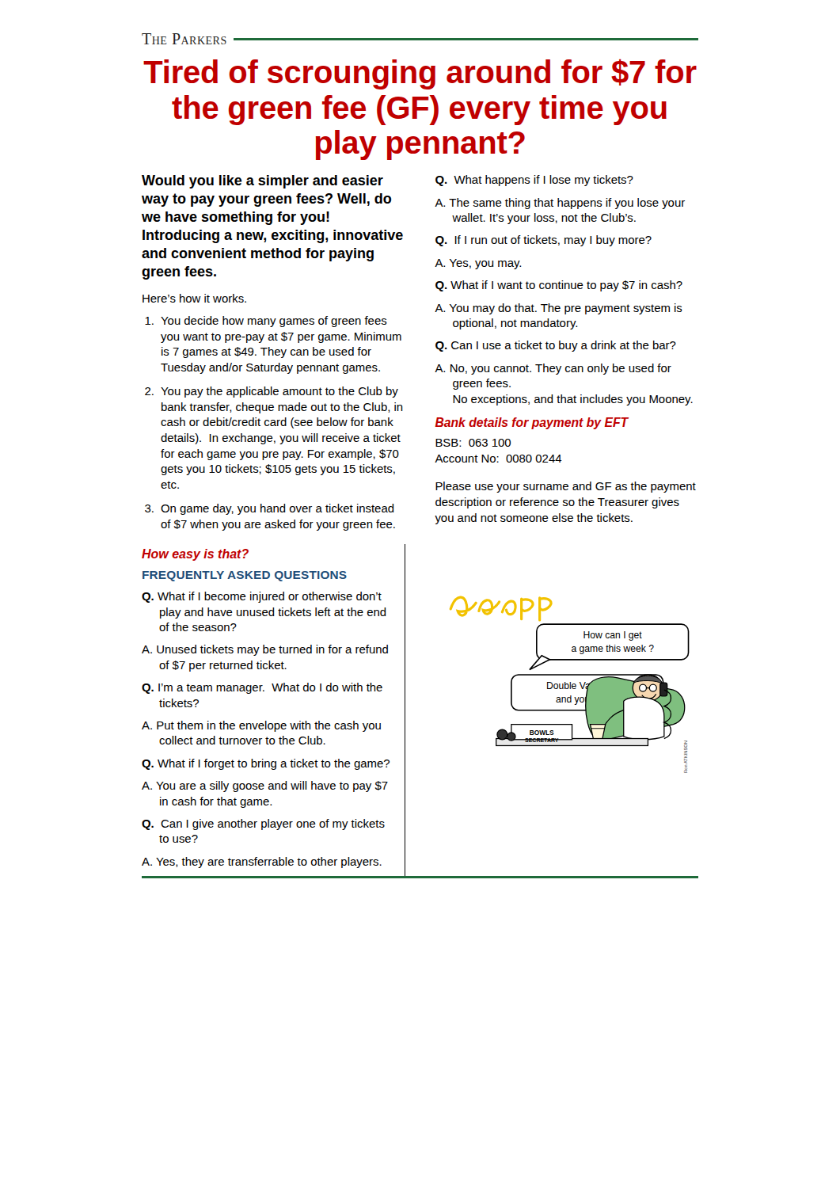The Parkers
Tired of scrounging around for $7 for the green fee (GF) every time you play pennant?
Would you like a simpler and easier way to pay your green fees? Well, do we have something for you! Introducing a new, exciting, innovative and convenient method for paying green fees.
Here’s how it works.
You decide how many games of green fees you want to pre-pay at $7 per game. Minimum is 7 games at $49. They can be used for Tuesday and/or Saturday pennant games.
You pay the applicable amount to the Club by bank transfer, cheque made out to the Club, in cash or debit/credit card (see below for bank details). In exchange, you will receive a ticket for each game you pre pay. For example, $70 gets you 10 tickets; $105 gets you 15 tickets, etc.
On game day, you hand over a ticket instead of $7 when you are asked for your green fee.
Q. What happens if I lose my tickets?
A. The same thing that happens if you lose your wallet. It’s your loss, not the Club’s.
Q. If I run out of tickets, may I buy more?
A. Yes, you may.
Q. What if I want to continue to pay $7 in cash?
A. You may do that. The pre payment system is optional, not mandatory.
Q. Can I use a ticket to buy a drink at the bar?
A. No, you cannot. They can only be used for green fees.
No exceptions, and that includes you Mooney.
Bank details for payment by EFT
BSB: 063 100
Account No: 0080 0244
Please use your surname and GF as the payment description or reference so the Treasurer gives you and not someone else the tickets.
How easy is that?
FREQUENTLY ASKED QUESTIONS
Q. What if I become injured or otherwise don’t play and have unused tickets left at the end of the season?
A. Unused tickets may be turned in for a refund of $7 per returned ticket.
Q. I’m a team manager. What do I do with the tickets?
A. Put them in the envelope with the cash you collect and turnover to the Club.
Q. What if I forget to bring a ticket to the game?
A. You are a silly goose and will have to pay $7 in cash for that game.
Q. Can I give another player one of my tickets to use?
A. Yes, they are transferrable to other players.
How can I get a game this week ? Double Vaccination and you’re in !! BOWLS SECRETARY Ron ATKINSON